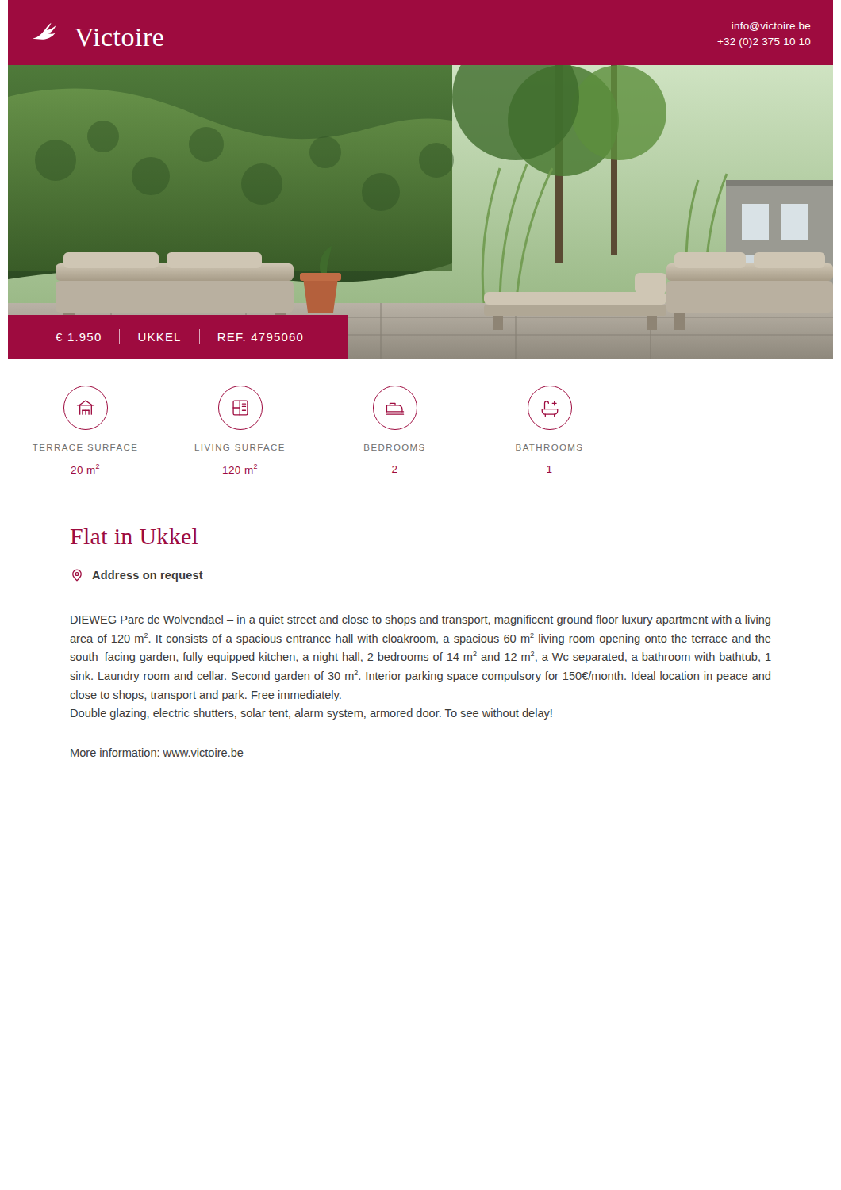Victoire
info@victoire.be
+32 (0)2 375 10 10
€ 1.950 UKKEL REF. 4795060
Terrace surface
20 m2
Living surface
120 m2
Bedrooms
2
Bathrooms
1
Flat in Ukkel
Address on request
DIEWEG Parc de Wolvendael – in a quiet street and close to shops and transport, magnificent ground floor luxury apartment with a living area of 120 m2. It consists of a spacious entrance hall with cloakroom, a spacious 60 m2 living room opening onto the terrace and the south–facing garden, fully equipped kitchen, a night hall, 2 bedrooms of 14 m2 and 12 m2, a Wc separated, a bathroom with bathtub, 1 sink. Laundry room and cellar. Second garden of 30 m2. Interior parking space compulsory for 150€/month. Ideal location in peace and close to shops, transport and park. Free immediately.
Double glazing, electric shutters, solar tent, alarm system, armored door. To see without delay!
More information: www.victoire.be